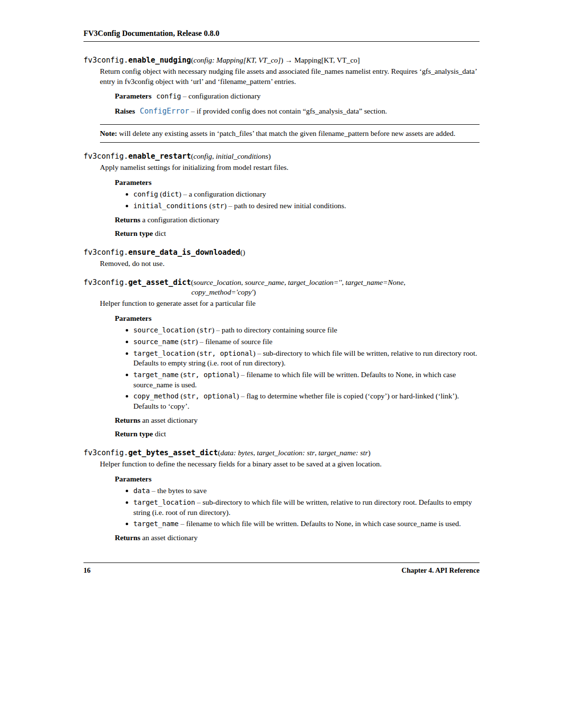FV3Config Documentation, Release 0.8.0
fv3config. enable_nudging(config: Mapping[KT, VT_co]) → Mapping[KT, VT_co]
Return config object with necessary nudging file assets and associated file_names namelist entry. Requires ‘gfs_analysis_data’ entry in fv3config object with ‘url’ and ‘filename_pattern’ entries.
Parameters config – configuration dictionary
Raises ConfigError – if provided config does not contain “gfs_analysis_data” section.
Note: will delete any existing assets in ‘patch_files’ that match the given filename_pattern before new assets are added.
fv3config. enable_restart(config, initial_conditions)
Apply namelist settings for initializing from model restart files.
Parameters
config (dict) – a configuration dictionary
initial_conditions (str) – path to desired new initial conditions.
Returns a configuration dictionary
Return type dict
fv3config. ensure_data_is_downloaded()
Removed, do not use.
fv3config. get_asset_dict(source_location, source_name, target_location='', target_name=None,
copy_method='copy')
Helper function to generate asset for a particular file
Parameters
source_location (str) – path to directory containing source file
source_name (str) – filename of source file
target_location (str, optional) – sub-directory to which file will be written, relative to run directory root. Defaults to empty string (i.e. root of run directory).
target_name (str, optional) – filename to which file will be written. Defaults to None, in which case source_name is used.
copy_method (str, optional) – flag to determine whether file is copied (‘copy’) or hard-linked (‘link’). Defaults to ‘copy’.
Returns an asset dictionary
Return type dict
fv3config. get_bytes_asset_dict(data: bytes, target_location: str, target_name: str)
Helper function to define the necessary fields for a binary asset to be saved at a given location.
Parameters
data – the bytes to save
target_location – sub-directory to which file will be written, relative to run directory root. Defaults to empty string (i.e. root of run directory).
target_name – filename to which file will be written. Defaults to None, in which case source_name is used.
Returns an asset dictionary
16 Chapter 4. API Reference